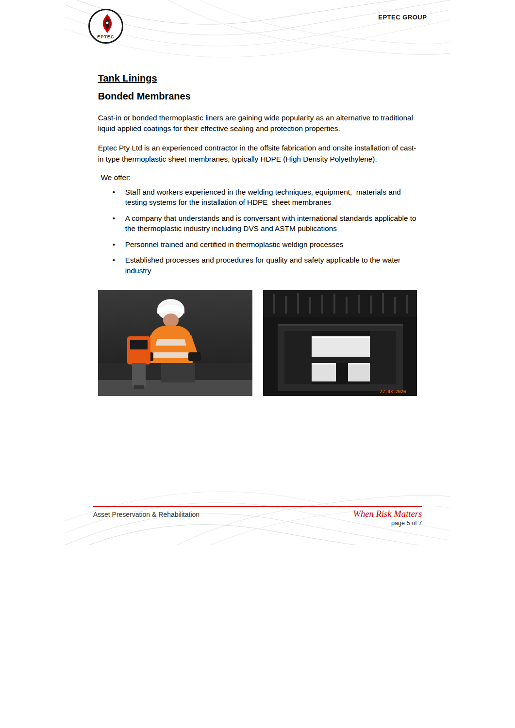EPTEC
EPTEC GROUP
Tank Linings
Bonded Membranes
Cast-in or bonded thermoplastic liners are gaining wide popularity as an alternative to traditional liquid applied coatings for their effective sealing and protection properties.
Eptec Pty Ltd is an experienced contractor in the offsite fabrication and onsite installation of cast-in type thermoplastic sheet membranes, typically HDPE (High Density Polyethylene).
We offer:
Staff and workers experienced in the welding techniques, equipment, materials and testing systems for the installation of HDPE sheet membranes
A company that understands and is conversant with international standards applicable to the thermoplastic industry including DVS and ASTM publications
Personnel trained and certified in thermoplastic weldign processes
Established processes and procedures for quality and safety applicable to the water industry
22.03.2020
Asset Preservation & Rehabilitation
When Risk Matters
page 5 of 7